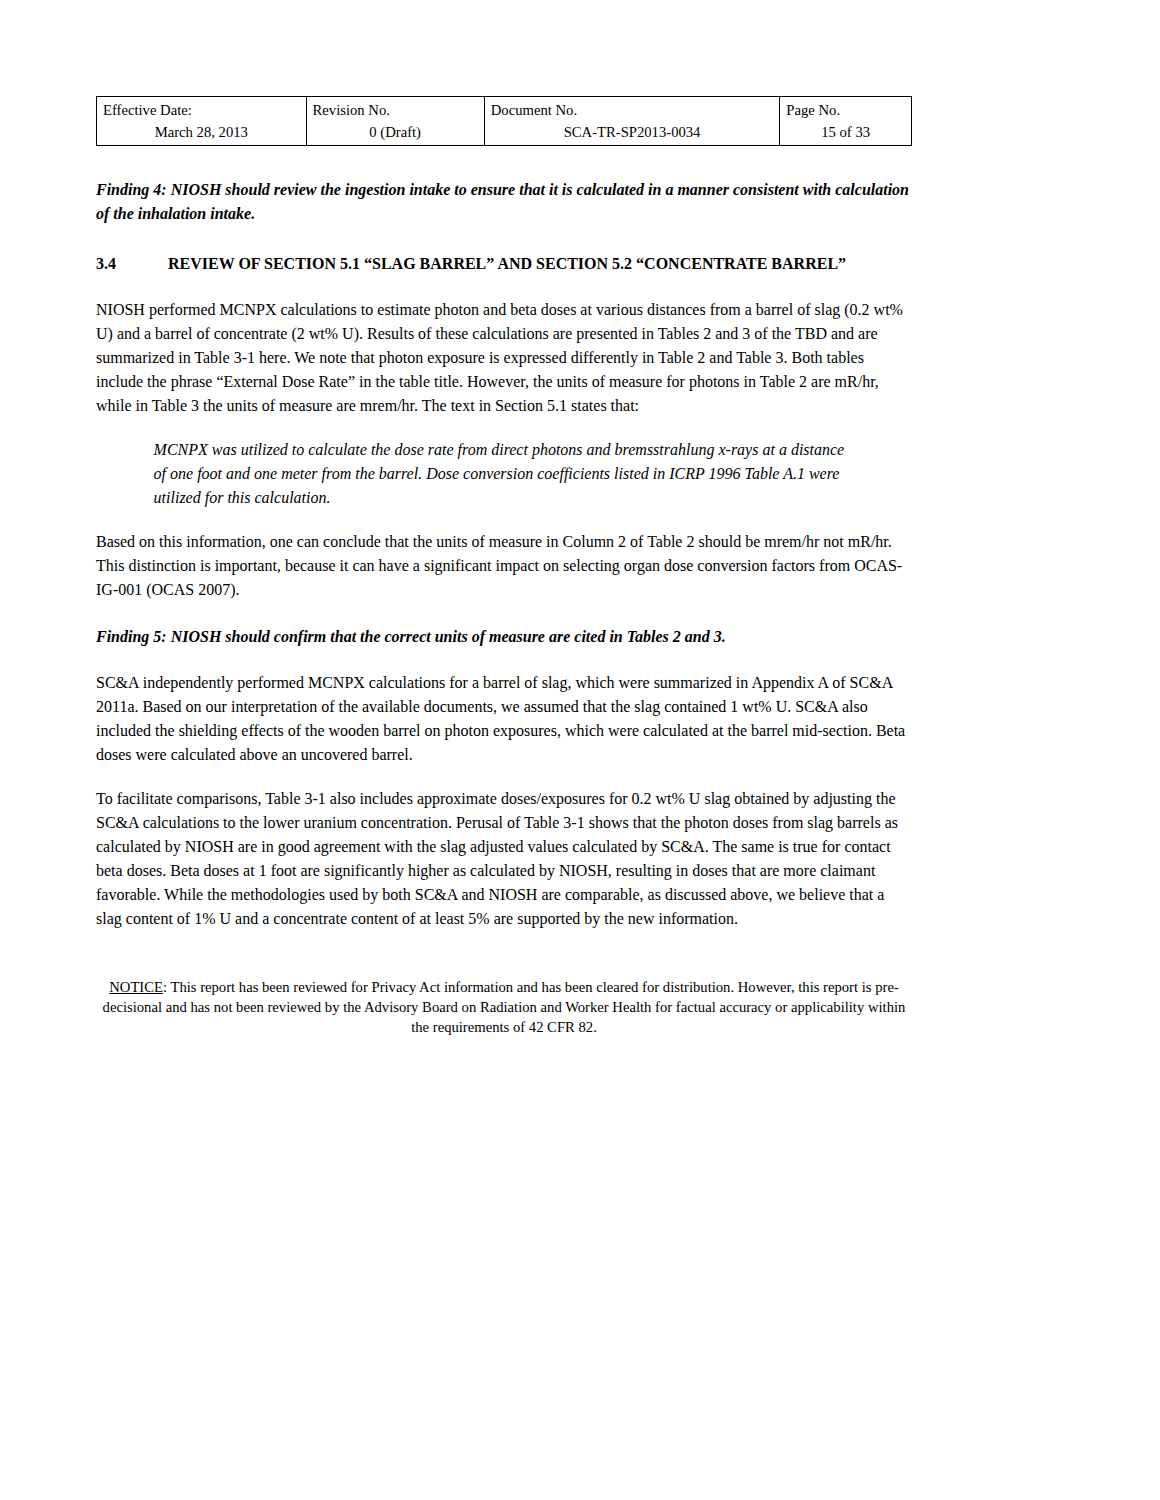| Effective Date: March 28, 2013 | Revision No. 0 (Draft) | Document No. SCA-TR-SP2013-0034 | Page No. 15 of 33 |
Finding 4: NIOSH should review the ingestion intake to ensure that it is calculated in a manner consistent with calculation of the inhalation intake.
3.4 REVIEW OF SECTION 5.1 “SLAG BARREL” AND SECTION 5.2 “CONCENTRATE BARREL”
NIOSH performed MCNPX calculations to estimate photon and beta doses at various distances from a barrel of slag (0.2 wt% U) and a barrel of concentrate (2 wt% U). Results of these calculations are presented in Tables 2 and 3 of the TBD and are summarized in Table 3-1 here. We note that photon exposure is expressed differently in Table 2 and Table 3. Both tables include the phrase “External Dose Rate” in the table title. However, the units of measure for photons in Table 2 are mR/hr, while in Table 3 the units of measure are mrem/hr. The text in Section 5.1 states that:
MCNPX was utilized to calculate the dose rate from direct photons and bremsstrahlung x-rays at a distance of one foot and one meter from the barrel. Dose conversion coefficients listed in ICRP 1996 Table A.1 were utilized for this calculation.
Based on this information, one can conclude that the units of measure in Column 2 of Table 2 should be mrem/hr not mR/hr. This distinction is important, because it can have a significant impact on selecting organ dose conversion factors from OCAS-IG-001 (OCAS 2007).
Finding 5: NIOSH should confirm that the correct units of measure are cited in Tables 2 and 3.
SC&A independently performed MCNPX calculations for a barrel of slag, which were summarized in Appendix A of SC&A 2011a. Based on our interpretation of the available documents, we assumed that the slag contained 1 wt% U. SC&A also included the shielding effects of the wooden barrel on photon exposures, which were calculated at the barrel mid-section. Beta doses were calculated above an uncovered barrel.
To facilitate comparisons, Table 3-1 also includes approximate doses/exposures for 0.2 wt% U slag obtained by adjusting the SC&A calculations to the lower uranium concentration. Perusal of Table 3-1 shows that the photon doses from slag barrels as calculated by NIOSH are in good agreement with the slag adjusted values calculated by SC&A. The same is true for contact beta doses. Beta doses at 1 foot are significantly higher as calculated by NIOSH, resulting in doses that are more claimant favorable. While the methodologies used by both SC&A and NIOSH are comparable, as discussed above, we believe that a slag content of 1% U and a concentrate content of at least 5% are supported by the new information.
NOTICE: This report has been reviewed for Privacy Act information and has been cleared for distribution. However, this report is pre-decisional and has not been reviewed by the Advisory Board on Radiation and Worker Health for factual accuracy or applicability within the requirements of 42 CFR 82.